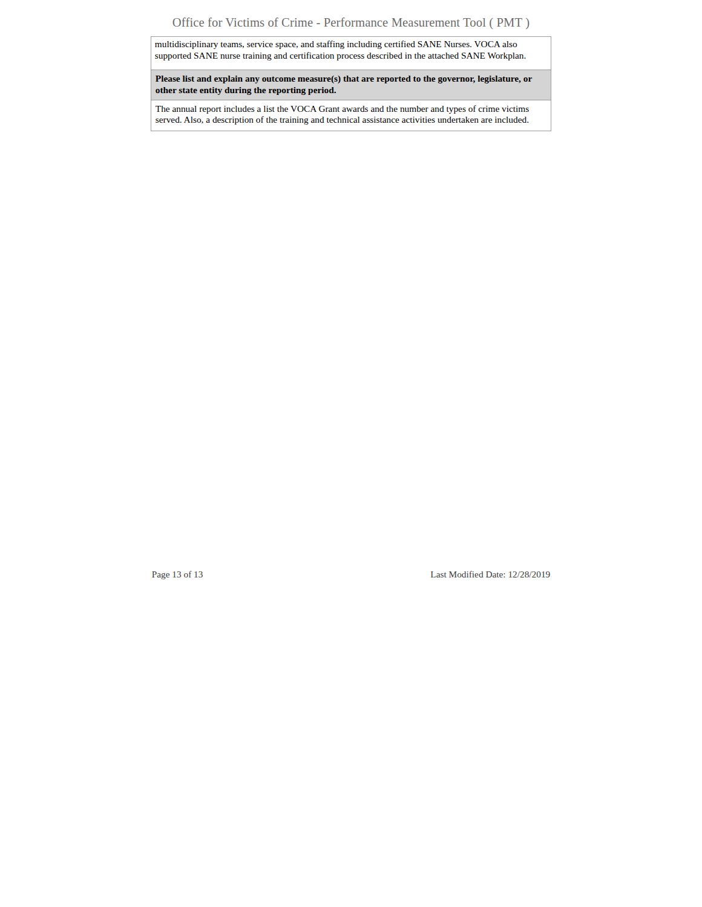Office for Victims of Crime - Performance Measurement Tool ( PMT )
multidisciplinary teams, service space, and staffing including certified SANE Nurses. VOCA also supported SANE nurse training and certification process described in the attached SANE Workplan.
Please list and explain any outcome measure(s) that are reported to the governor, legislature, or other state entity during the reporting period.
The annual report includes a list the VOCA Grant awards and the number and types of crime victims served. Also, a description of the training and technical assistance activities undertaken are included.
Page 13 of 13
Last Modified Date: 12/28/2019